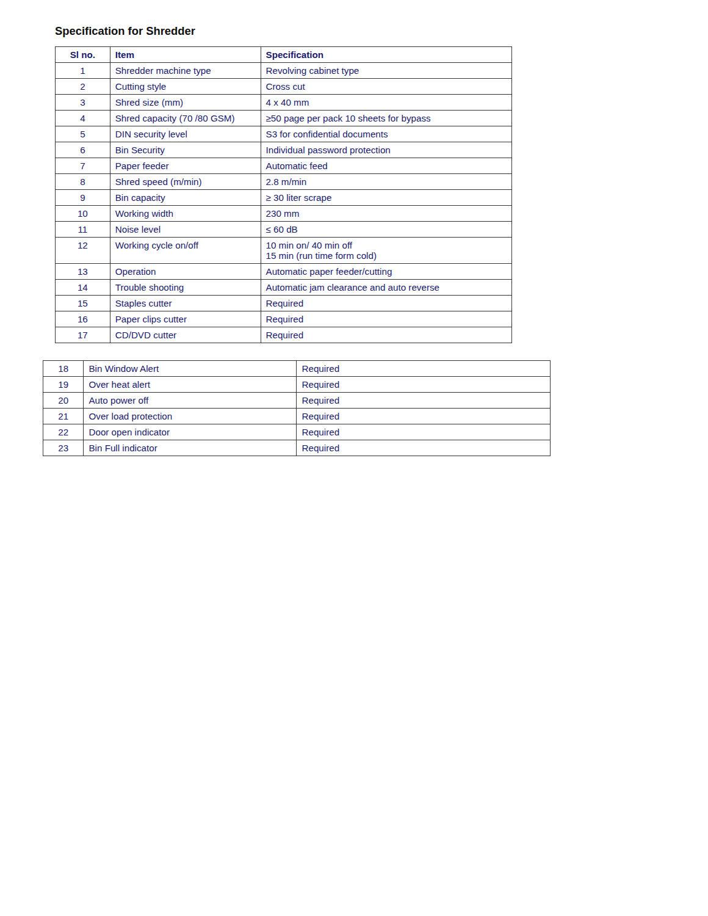Specification for Shredder
| Sl no. | Item | Specification |
| --- | --- | --- |
| 1 | Shredder machine type | Revolving cabinet type |
| 2 | Cutting style | Cross cut |
| 3 | Shred size (mm) | 4 x 40 mm |
| 4 | Shred capacity (70 /80 GSM) | ≥50 page per pack 10 sheets for bypass |
| 5 | DIN security level | S3 for confidential documents |
| 6 | Bin Security | Individual password protection |
| 7 | Paper feeder | Automatic feed |
| 8 | Shred speed (m/min) | 2.8 m/min |
| 9 | Bin capacity | ≥ 30 liter scrape |
| 10 | Working width | 230 mm |
| 11 | Noise level | ≤ 60 dB |
| 12 | Working cycle on/off | 10 min on/ 40 min off 15 min (run time form cold) |
| 13 | Operation | Automatic paper feeder/cutting |
| 14 | Trouble shooting | Automatic jam clearance and auto reverse |
| 15 | Staples cutter | Required |
| 16 | Paper clips cutter | Required |
| 17 | CD/DVD cutter | Required |
| 18 | Bin Window Alert | Required |
| 19 | Over heat alert | Required |
| 20 | Auto power off | Required |
| 21 | Over load protection | Required |
| 22 | Door open indicator | Required |
| 23 | Bin Full indicator | Required |